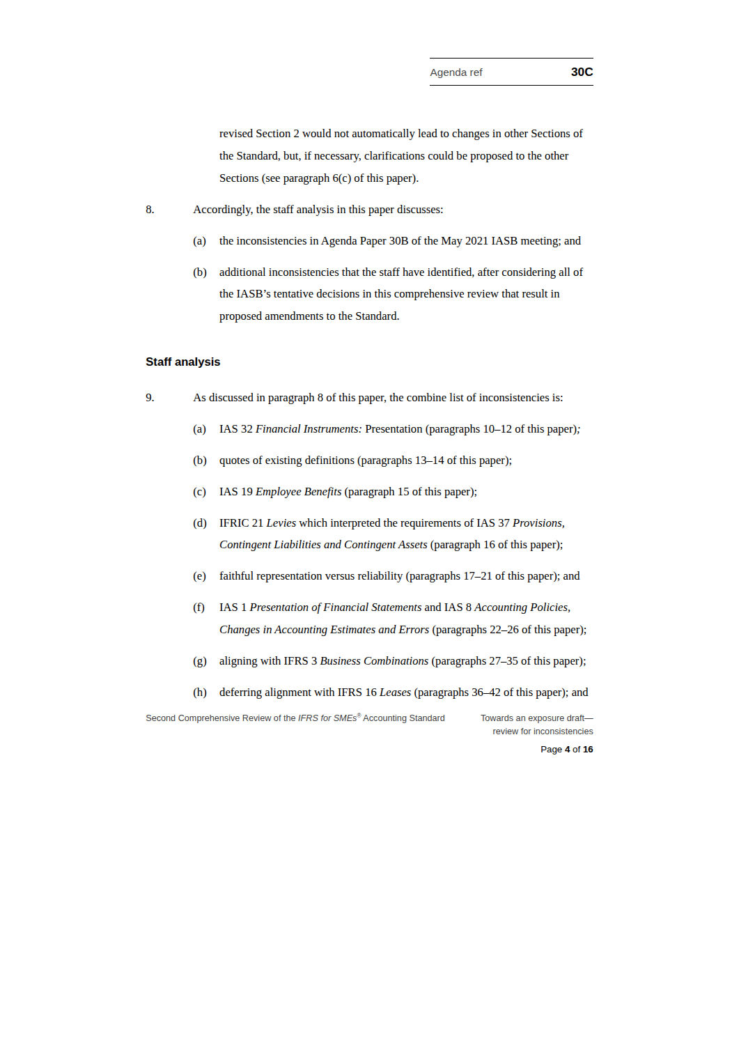Agenda ref
30C
revised Section 2 would not automatically lead to changes in other Sections of the Standard, but, if necessary, clarifications could be proposed to the other Sections (see paragraph 6(c) of this paper).
8.
Accordingly, the staff analysis in this paper discusses:
(a)
the inconsistencies in Agenda Paper 30B of the May 2021 IASB meeting; and
(b)
additional inconsistencies that the staff have identified, after considering all of the IASB’s tentative decisions in this comprehensive review that result in proposed amendments to the Standard.
Staff analysis
9.
As discussed in paragraph 8 of this paper, the combine list of inconsistencies is:
(a)
IAS 32 Financial Instruments: Presentation (paragraphs 10–12 of this paper);
(b)
quotes of existing definitions (paragraphs 13–14 of this paper);
(c)
IAS 19 Employee Benefits (paragraph 15 of this paper);
(d)
IFRIC 21 Levies which interpreted the requirements of IAS 37 Provisions, Contingent Liabilities and Contingent Assets (paragraph 16 of this paper);
(e)
faithful representation versus reliability (paragraphs 17–21 of this paper); and
(f)
IAS 1 Presentation of Financial Statements and IAS 8 Accounting Policies, Changes in Accounting Estimates and Errors (paragraphs 22–26 of this paper);
(g)
aligning with IFRS 3 Business Combinations (paragraphs 27–35 of this paper);
(h)
deferring alignment with IFRS 16 Leases (paragraphs 36–42 of this paper); and
Second Comprehensive Review of the IFRS for SMEs® Accounting Standard
Towards an exposure draft—
review for inconsistencies
Page 4 of 16